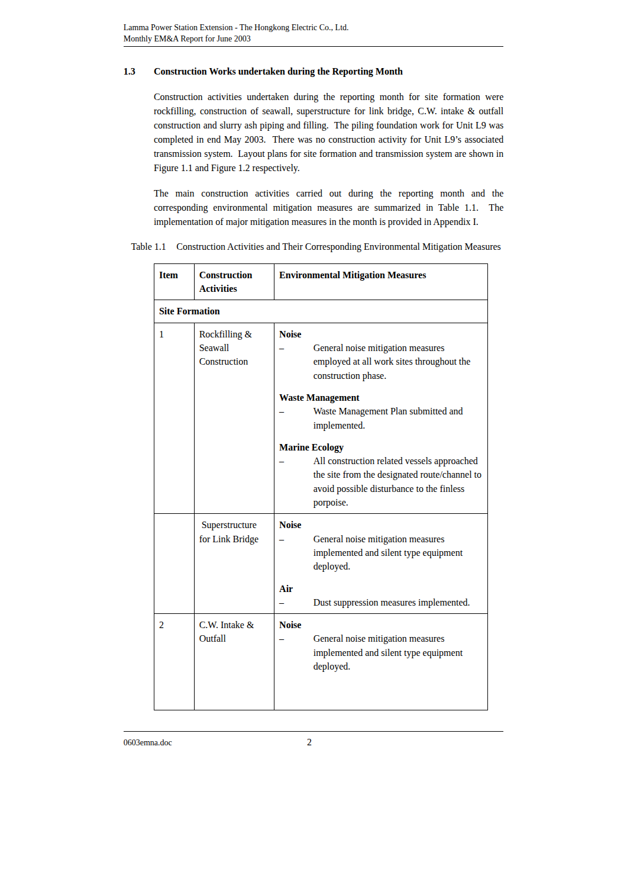Lamma Power Station Extension - The Hongkong Electric Co., Ltd.
Monthly EM&A Report for June 2003
1.3 Construction Works undertaken during the Reporting Month
Construction activities undertaken during the reporting month for site formation were rockfilling, construction of seawall, superstructure for link bridge, C.W. intake & outfall construction and slurry ash piping and filling. The piling foundation work for Unit L9 was completed in end May 2003. There was no construction activity for Unit L9’s associated transmission system. Layout plans for site formation and transmission system are shown in Figure 1.1 and Figure 1.2 respectively.
The main construction activities carried out during the reporting month and the corresponding environmental mitigation measures are summarized in Table 1.1. The implementation of major mitigation measures in the month is provided in Appendix I.
Table 1.1 Construction Activities and Their Corresponding Environmental Mitigation Measures
| Item | Construction Activities | Environmental Mitigation Measures |
| --- | --- | --- |
| Site Formation |
| 1 | Rockfilling & Seawall Construction | Noise – General noise mitigation measures employed at all work sites throughout the construction phase. Waste Management – Waste Management Plan submitted and implemented. Marine Ecology – All construction related vessels approached the site from the designated route/channel to avoid possible disturbance to the finless porpoise. |
| | Superstructure for Link Bridge | Noise – General noise mitigation measures implemented and silent type equipment deployed. Air – Dust suppression measures implemented. |
| 2 | C.W. Intake & Outfall | Noise – General noise mitigation measures implemented and silent type equipment deployed. |
0603emna.doc 2